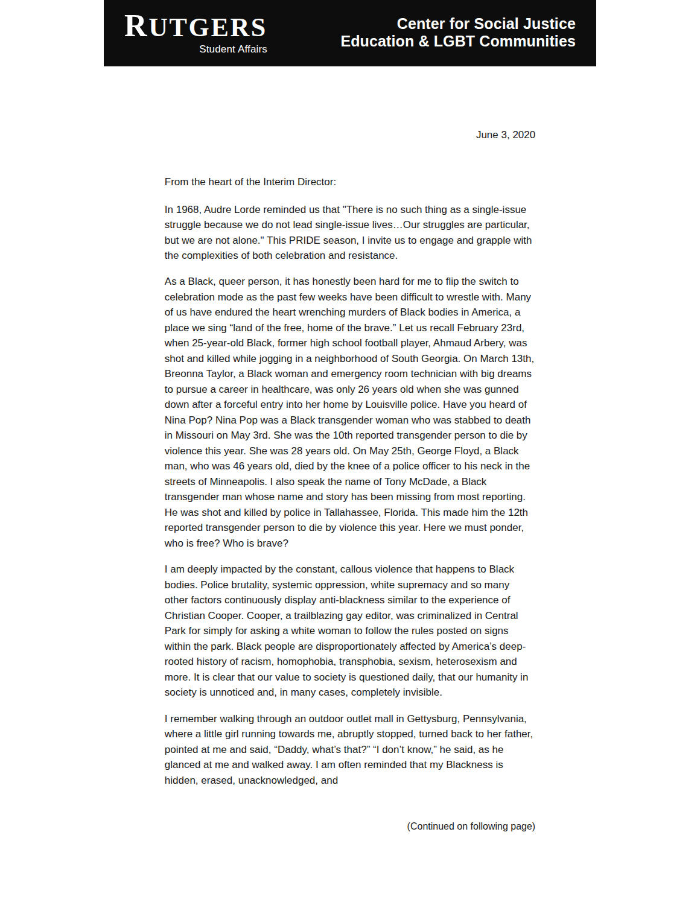RUTGERS
Student Affairs
Center for Social Justice
Education & LGBT Communities
June 3, 2020
From the heart of the Interim Director:
In 1968, Audre Lorde reminded us that "There is no such thing as a single-issue struggle because we do not lead single-issue lives…Our struggles are particular, but we are not alone." This PRIDE season, I invite us to engage and grapple with the complexities of both celebration and resistance.
As a Black, queer person, it has honestly been hard for me to flip the switch to celebration mode as the past few weeks have been difficult to wrestle with. Many of us have endured the heart wrenching murders of Black bodies in America, a place we sing “land of the free, home of the brave.” Let us recall February 23rd, when 25-year-old Black, former high school football player, Ahmaud Arbery, was shot and killed while jogging in a neighborhood of South Georgia. On March 13th, Breonna Taylor, a Black woman and emergency room technician with big dreams to pursue a career in healthcare, was only 26 years old when she was gunned down after a forceful entry into her home by Louisville police. Have you heard of Nina Pop? Nina Pop was a Black transgender woman who was stabbed to death in Missouri on May 3rd. She was the 10th reported transgender person to die by violence this year. She was 28 years old. On May 25th, George Floyd, a Black man, who was 46 years old, died by the knee of a police officer to his neck in the streets of Minneapolis. I also speak the name of Tony McDade, a Black transgender man whose name and story has been missing from most reporting. He was shot and killed by police in Tallahassee, Florida. This made him the 12th reported transgender person to die by violence this year. Here we must ponder, who is free? Who is brave?
I am deeply impacted by the constant, callous violence that happens to Black bodies. Police brutality, systemic oppression, white supremacy and so many other factors continuously display anti-blackness similar to the experience of Christian Cooper. Cooper, a trailblazing gay editor, was criminalized in Central Park for simply for asking a white woman to follow the rules posted on signs within the park. Black people are disproportionately affected by America’s deep-rooted history of racism, homophobia, transphobia, sexism, heterosexism and more. It is clear that our value to society is questioned daily, that our humanity in society is unnoticed and, in many cases, completely invisible.
I remember walking through an outdoor outlet mall in Gettysburg, Pennsylvania, where a little girl running towards me, abruptly stopped, turned back to her father, pointed at me and said, “Daddy, what’s that?” “I don’t know,” he said, as he glanced at me and walked away. I am often reminded that my Blackness is hidden, erased, unacknowledged, and
(Continued on following page)